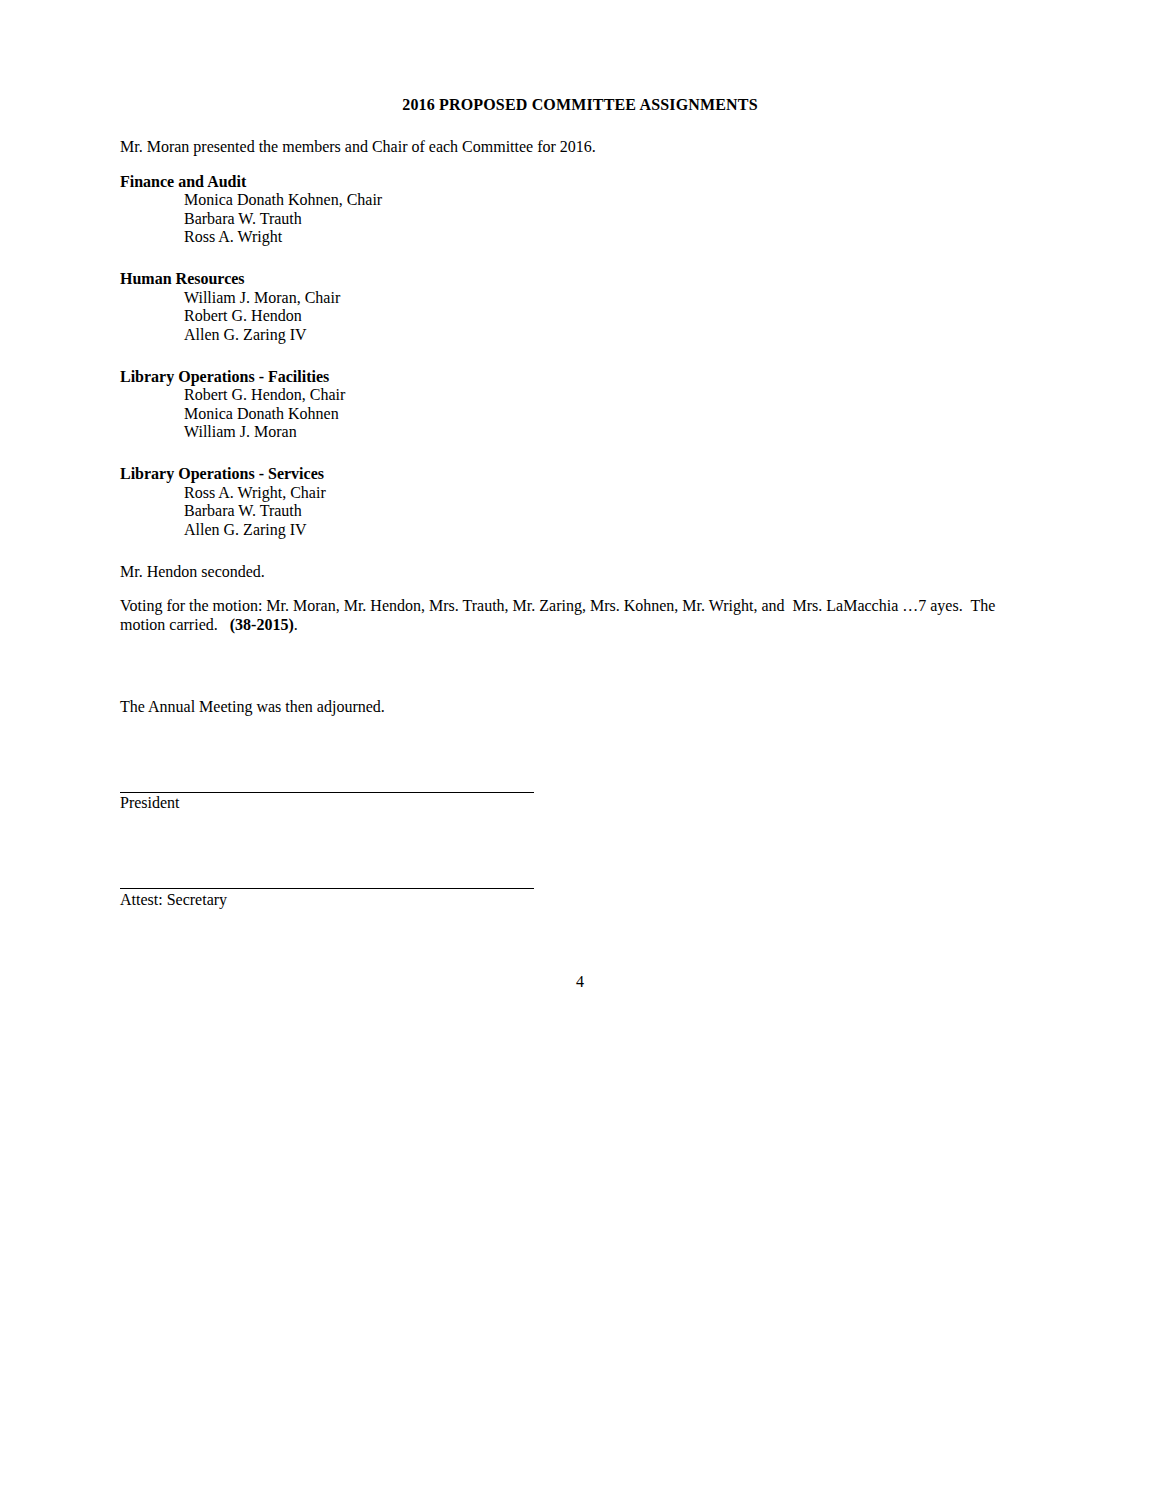2016 PROPOSED COMMITTEE ASSIGNMENTS
Mr. Moran presented the members and Chair of each Committee for 2016.
Finance and Audit
Monica Donath Kohnen, Chair
Barbara W. Trauth
Ross A. Wright
Human Resources
William J. Moran, Chair
Robert G. Hendon
Allen G. Zaring IV
Library Operations - Facilities
Robert G. Hendon, Chair
Monica Donath Kohnen
William J. Moran
Library Operations - Services
Ross A. Wright, Chair
Barbara W. Trauth
Allen G. Zaring IV
Mr. Hendon seconded.
Voting for the motion: Mr. Moran, Mr. Hendon, Mrs. Trauth, Mr. Zaring, Mrs. Kohnen, Mr. Wright, and Mrs. LaMacchia …7 ayes. The motion carried. (38-2015).
The Annual Meeting was then adjourned.
President
Attest: Secretary
4